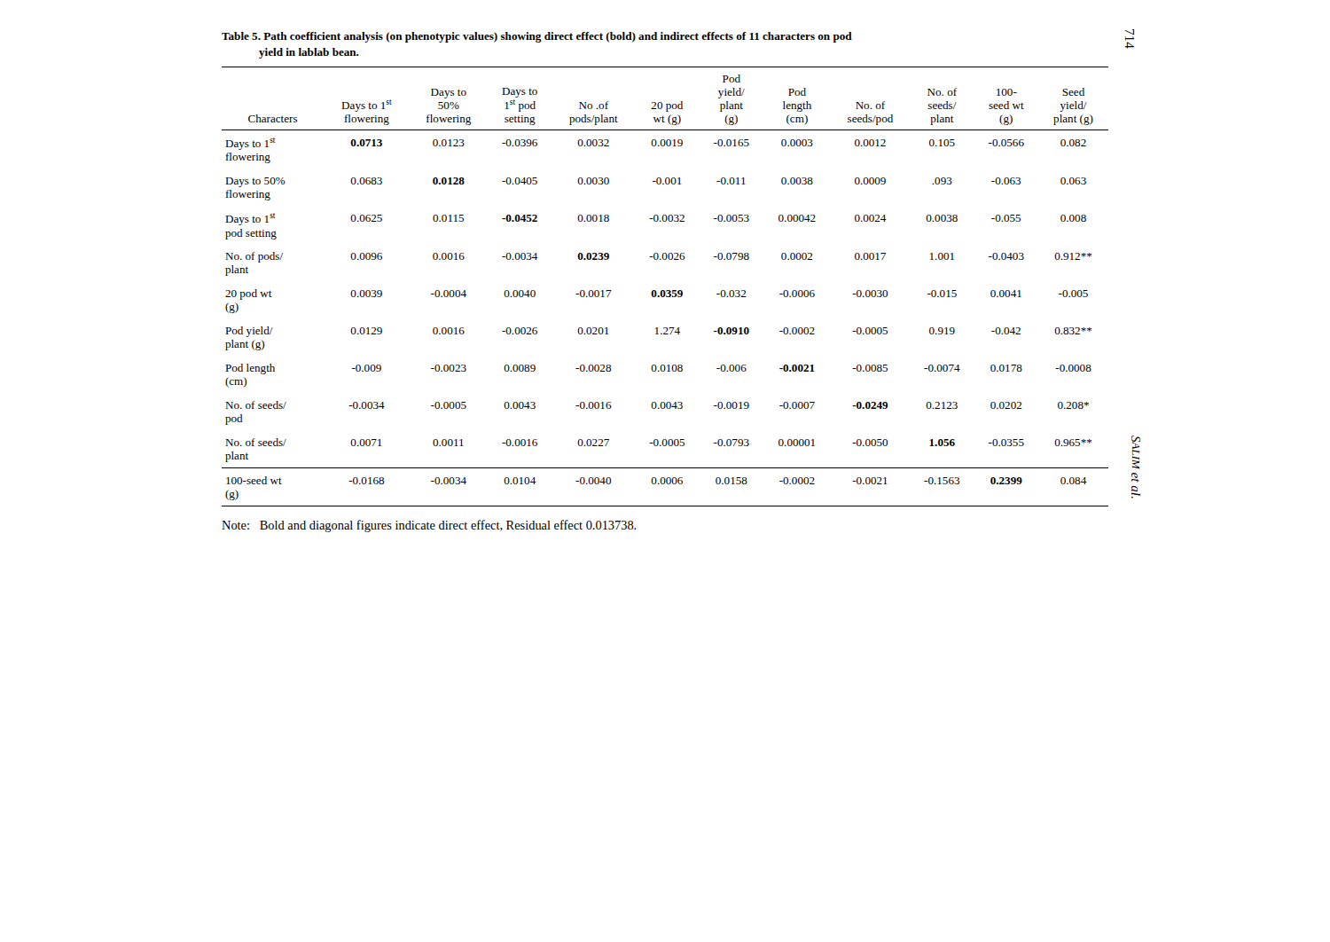714
SALIM et al.
Table 5. Path coefficient analysis (on phenotypic values) showing direct effect (bold) and indirect effects of 11 characters on pod yield in lablab bean.
| Characters | Days to 1 st flowering | Days to 50% flowering | Days to 1 st pod setting | No .of pods/plant | 20 pod wt (g) | Pod yield/ plant (g) | Pod length (cm) | No. of seeds/pod | No. of seeds/ plant | 100- seed wt (g) | Seed yield/ plant (g) |
| --- | --- | --- | --- | --- | --- | --- | --- | --- | --- | --- | --- |
| Days to 1 st flowering | 0.0713 | 0.0123 | -0.0396 | 0.0032 | 0.0019 | -0.0165 | 0.0003 | 0.0012 | 0.105 | -0.0566 | 0.082 |
| Days to 50% flowering | 0.0683 | 0.0128 | -0.0405 | 0.0030 | -0.001 | -0.011 | 0.0038 | 0.0009 | .093 | -0.063 | 0.063 |
| Days to 1 st pod setting | 0.0625 | 0.0115 | -0.0452 | 0.0018 | -0.0032 | -0.0053 | 0.00042 | 0.0024 | 0.0038 | -0.055 | 0.008 |
| No. of pods/ plant | 0.0096 | 0.0016 | -0.0034 | 0.0239 | -0.0026 | -0.0798 | 0.0002 | 0.0017 | 1.001 | -0.0403 | 0.912** |
| 20 pod wt (g) | 0.0039 | -0.0004 | 0.0040 | -0.0017 | 0.0359 | -0.032 | -0.0006 | -0.0030 | -0.015 | 0.0041 | -0.005 |
| Pod yield/ plant (g) | 0.0129 | 0.0016 | -0.0026 | 0.0201 | 1.274 | -0.0910 | -0.0002 | -0.0005 | 0.919 | -0.042 | 0.832** |
| Pod length (cm) | -0.009 | -0.0023 | 0.0089 | -0.0028 | 0.0108 | -0.006 | -0.0021 | -0.0085 | -0.0074 | 0.0178 | -0.0008 |
| No. of seeds/ pod | -0.0034 | -0.0005 | 0.0043 | -0.0016 | 0.0043 | -0.0019 | -0.0007 | -0.0249 | 0.2123 | 0.0202 | 0.208* |
| No. of seeds/ plant | 0.0071 | 0.0011 | -0.0016 | 0.0227 | -0.0005 | -0.0793 | 0.00001 | -0.0050 | 1.056 | -0.0355 | 0.965** |
| 100-seed wt (g) | -0.0168 | -0.0034 | 0.0104 | -0.0040 | 0.0006 | 0.0158 | -0.0002 | -0.0021 | -0.1563 | 0.2399 | 0.084 |
Note: Bold and diagonal figures indicate direct effect, Residual effect 0.013738.